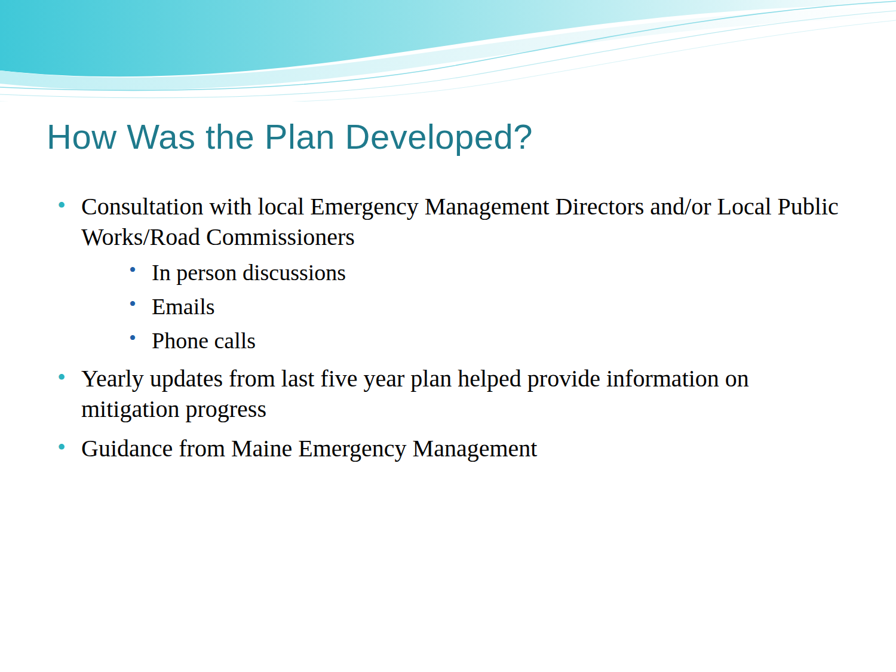How Was the Plan Developed?
Consultation with local Emergency Management Directors and/or Local Public Works/Road Commissioners
In person discussions
Emails
Phone calls
Yearly updates from last five year plan helped provide information on mitigation progress
Guidance from Maine Emergency Management